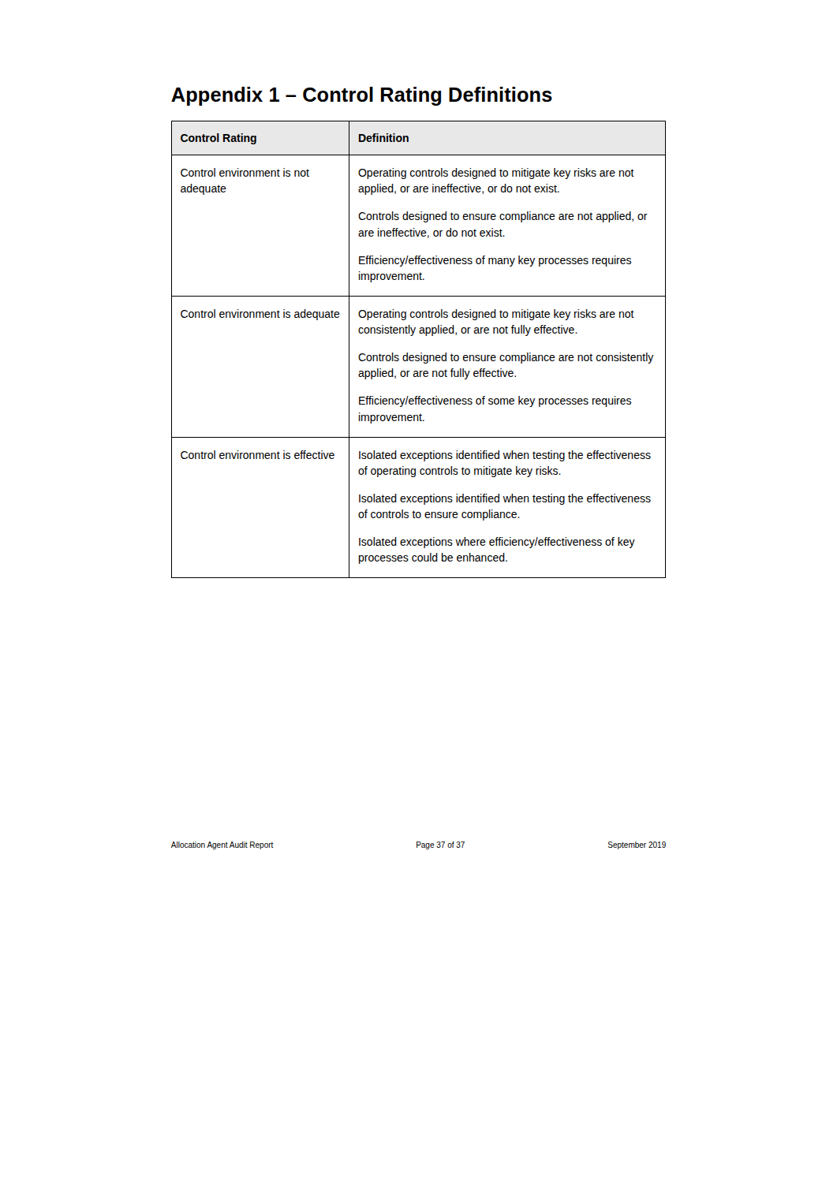Appendix 1 – Control Rating Definitions
| Control Rating | Definition |
| --- | --- |
| Control environment is not adequate | Operating controls designed to mitigate key risks are not applied, or are ineffective, or do not exist. Controls designed to ensure compliance are not applied, or are ineffective, or do not exist. Efficiency/effectiveness of many key processes requires improvement. |
| Control environment is adequate | Operating controls designed to mitigate key risks are not consistently applied, or are not fully effective. Controls designed to ensure compliance are not consistently applied, or are not fully effective. Efficiency/effectiveness of some key processes requires improvement. |
| Control environment is effective | Isolated exceptions identified when testing the effectiveness of operating controls to mitigate key risks. Isolated exceptions identified when testing the effectiveness of controls to ensure compliance. Isolated exceptions where efficiency/effectiveness of key processes could be enhanced. |
Allocation Agent Audit Report Page 37 of 37 September 2019